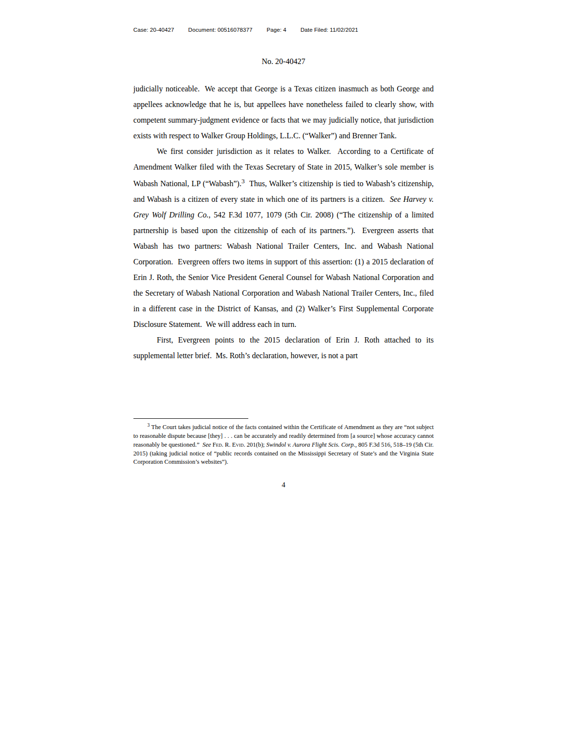Case: 20-40427 Document: 00516078377 Page: 4 Date Filed: 11/02/2021
No. 20-40427
judicially noticeable. We accept that George is a Texas citizen inasmuch as both George and appellees acknowledge that he is, but appellees have nonetheless failed to clearly show, with competent summary-judgment evidence or facts that we may judicially notice, that jurisdiction exists with respect to Walker Group Holdings, L.L.C. (“Walker”) and Brenner Tank.
We first consider jurisdiction as it relates to Walker. According to a Certificate of Amendment Walker filed with the Texas Secretary of State in 2015, Walker’s sole member is Wabash National, LP (“Wabash”).3 Thus, Walker’s citizenship is tied to Wabash’s citizenship, and Wabash is a citizen of every state in which one of its partners is a citizen. See Harvey v. Grey Wolf Drilling Co., 542 F.3d 1077, 1079 (5th Cir. 2008) (“The citizenship of a limited partnership is based upon the citizenship of each of its partners.”). Evergreen asserts that Wabash has two partners: Wabash National Trailer Centers, Inc. and Wabash National Corporation. Evergreen offers two items in support of this assertion: (1) a 2015 declaration of Erin J. Roth, the Senior Vice President General Counsel for Wabash National Corporation and the Secretary of Wabash National Corporation and Wabash National Trailer Centers, Inc., filed in a different case in the District of Kansas, and (2) Walker’s First Supplemental Corporate Disclosure Statement. We will address each in turn.
First, Evergreen points to the 2015 declaration of Erin J. Roth attached to its supplemental letter brief. Ms. Roth’s declaration, however, is not a part
3 The Court takes judicial notice of the facts contained within the Certificate of Amendment as they are “not subject to reasonable dispute because [they] . . . can be accurately and readily determined from [a source] whose accuracy cannot reasonably be questioned.” See Fed. R. Evid. 201(b); Swindol v. Aurora Flight Scis. Corp., 805 F.3d 516, 518–19 (5th Cir. 2015) (taking judicial notice of “public records contained on the Mississippi Secretary of State’s and the Virginia State Corporation Commission’s websites”).
4